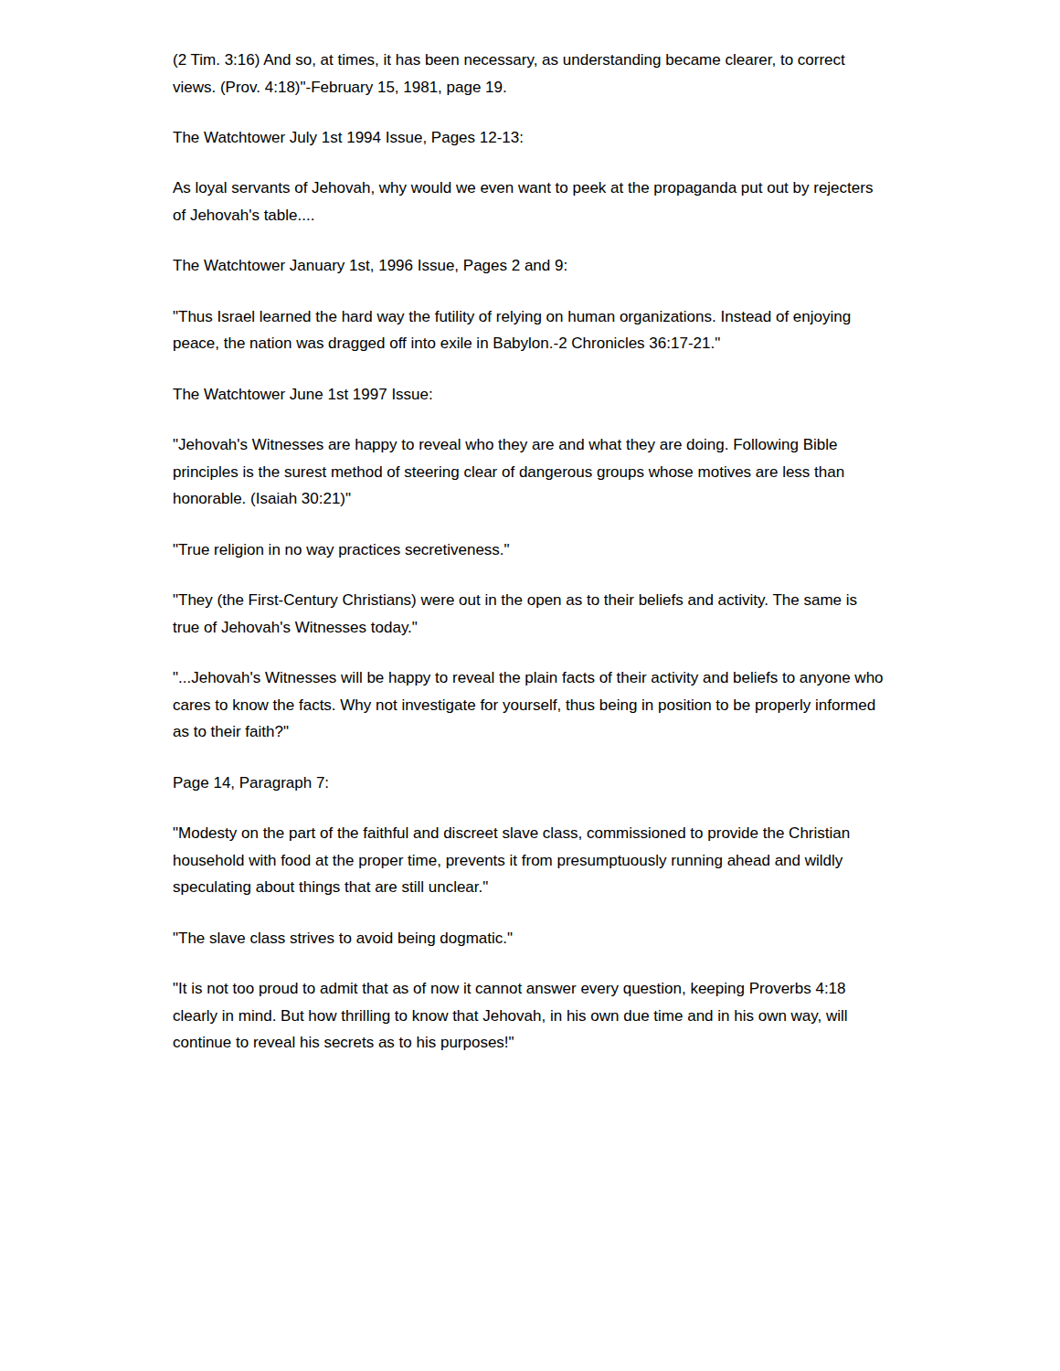(2 Tim. 3:16) And so, at times, it has been necessary, as understanding became clearer, to correct views. (Prov. 4:18)"-February 15, 1981, page 19.
The Watchtower July 1st 1994 Issue, Pages 12-13:
As loyal servants of Jehovah, why would we even want to peek at the propaganda put out by rejecters of Jehovah's table....
The Watchtower January 1st, 1996 Issue, Pages 2 and 9:
"Thus Israel learned the hard way the futility of relying on human organizations. Instead of enjoying peace, the nation was dragged off into exile in Babylon.-2 Chronicles 36:17-21."
The Watchtower June 1st 1997 Issue:
"Jehovah's Witnesses are happy to reveal who they are and what they are doing. Following Bible principles is the surest method of steering clear of dangerous groups whose motives are less than honorable. (Isaiah 30:21)"
"True religion in no way practices secretiveness."
"They (the First-Century Christians) were out in the open as to their beliefs and activity. The same is true of Jehovah's Witnesses today."
"...Jehovah's Witnesses will be happy to reveal the plain facts of their activity and beliefs to anyone who cares to know the facts. Why not investigate for yourself, thus being in position to be properly informed as to their faith?"
Page 14, Paragraph 7:
"Modesty on the part of the faithful and discreet slave class, commissioned to provide the Christian household with food at the proper time, prevents it from presumptuously running ahead and wildly speculating about things that are still unclear."
"The slave class strives to avoid being dogmatic."
"It is not too proud to admit that as of now it cannot answer every question, keeping Proverbs 4:18 clearly in mind. But how thrilling to know that Jehovah, in his own due time and in his own way, will continue to reveal his secrets as to his purposes!"